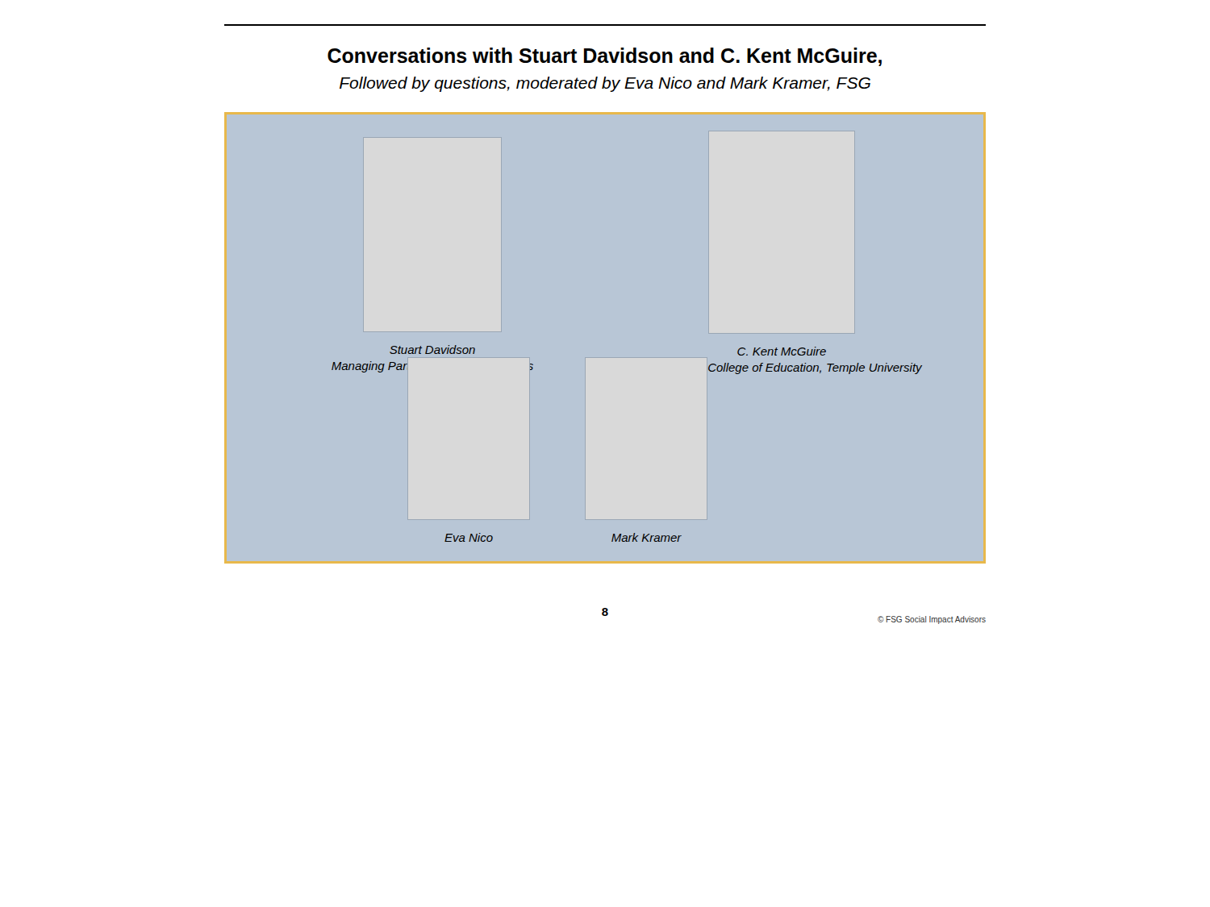Conversations with Stuart Davidson and C. Kent McGuire,
Followed by questions, moderated by Eva Nico and Mark Kramer, FSG
Stuart Davidson
Managing Partner, Labrador Ventures
C. Kent McGuire
Dean of the College of Education, Temple University
Eva Nico
Mark Kramer
8
© FSG Social Impact Advisors